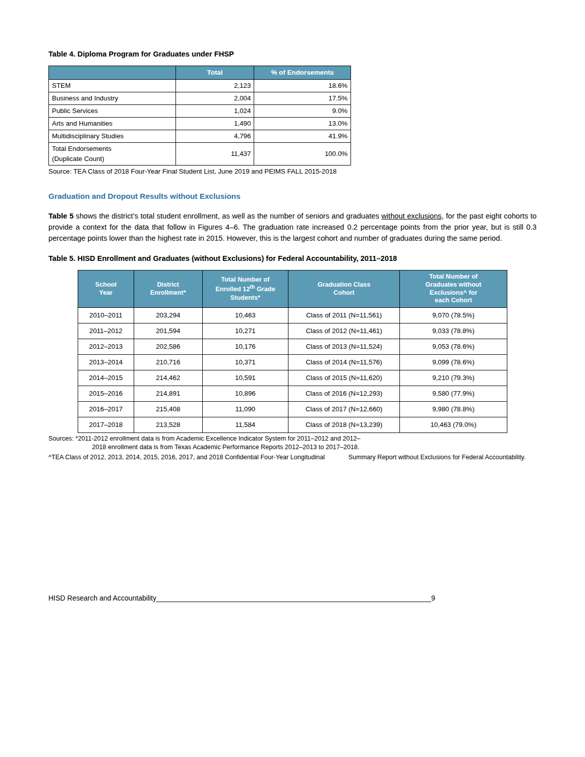Table 4. Diploma Program for Graduates under FHSP
| | Total | % of Endorsements |
| --- | --- | --- |
| STEM | 2,123 | 18.6% |
| Business and Industry | 2,004 | 17.5% |
| Public Services | 1,024 | 9.0% |
| Arts and Humanities | 1,490 | 13.0% |
| Multidisciplinary Studies | 4,796 | 41.9% |
| Total Endorsements (Duplicate Count) | 11,437 | 100.0% |
Source: TEA Class of 2018 Four-Year Final Student List, June 2019 and PEIMS FALL 2015-2018
Graduation and Dropout Results without Exclusions
Table 5 shows the district’s total student enrollment, as well as the number of seniors and graduates without exclusions, for the past eight cohorts to provide a context for the data that follow in Figures 4–6. The graduation rate increased 0.2 percentage points from the prior year, but is still 0.3 percentage points lower than the highest rate in 2015. However, this is the largest cohort and number of graduates during the same period.
Table 5. HISD Enrollment and Graduates (without Exclusions) for Federal Accountability, 2011–2018
| School Year | District Enrollment* | Total Number of Enrolled 12 th Grade Students* | Graduation Class Cohort | Total Number of Graduates without Exclusions^ for each Cohort |
| --- | --- | --- | --- | --- |
| 2010–2011 | 203,294 | 10,463 | Class of 2011 (N=11,561) | 9,070 (78.5%) |
| 2011–2012 | 201,594 | 10,271 | Class of 2012 (N=11,461) | 9,033 (78.8%) |
| 2012–2013 | 202,586 | 10,176 | Class of 2013 (N=11,524) | 9,053 (78.6%) |
| 2013–2014 | 210,716 | 10,371 | Class of 2014 (N=11,576) | 9,099 (78.6%) |
| 2014–2015 | 214,462 | 10,591 | Class of 2015 (N=11,620) | 9,210 (79.3%) |
| 2015–2016 | 214,891 | 10,896 | Class of 2016 (N=12,293) | 9,580 (77.9%) |
| 2016–2017 | 215,408 | 11,090 | Class of 2017 (N=12,660) | 9,980 (78.8%) |
| 2017–2018 | 213,528 | 11,584 | Class of 2018 (N=13,239) | 10,463 (79.0%) |
Sources: *2011-2012 enrollment data is from Academic Excellence Indicator System for 2011–2012 and 2012–2018 enrollment data is from Texas Academic Performance Reports 2012–2013 to 2017–2018.
^TEA Class of 2012, 2013, 2014, 2015, 2016, 2017, and 2018 Confidential Four-Year Longitudinal Summary Report without Exclusions for Federal Accountability.
HISD Research and Accountability______________________________________________________________________9